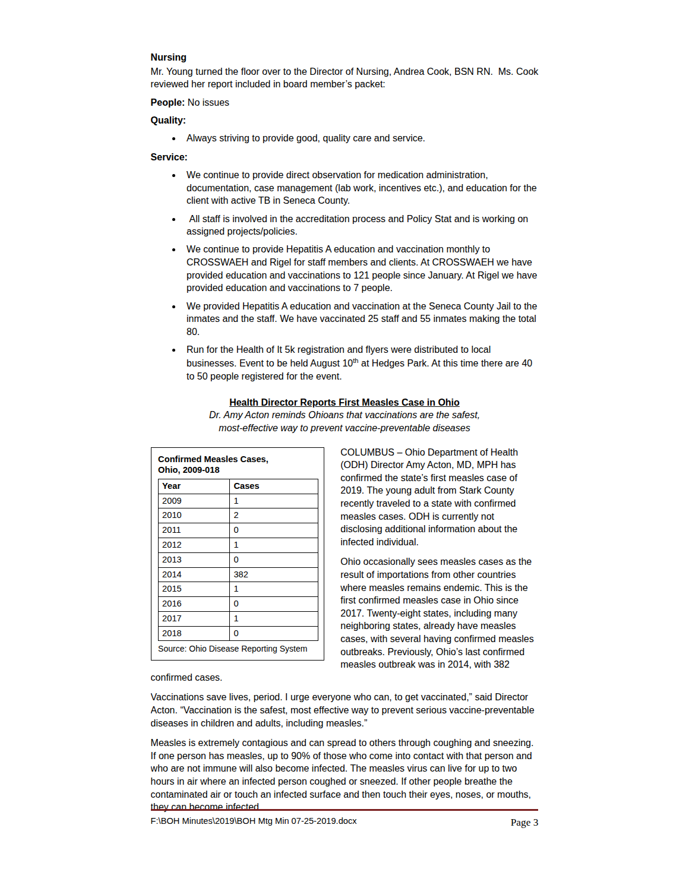Nursing
Mr. Young turned the floor over to the Director of Nursing, Andrea Cook, BSN RN. Ms. Cook reviewed her report included in board member’s packet:
People: No issues
Quality:
Always striving to provide good, quality care and service.
Service:
We continue to provide direct observation for medication administration, documentation, case management (lab work, incentives etc.), and education for the client with active TB in Seneca County.
All staff is involved in the accreditation process and Policy Stat and is working on assigned projects/policies.
We continue to provide Hepatitis A education and vaccination monthly to CROSSWAEH and Rigel for staff members and clients. At CROSSWAEH we have provided education and vaccinations to 121 people since January. At Rigel we have provided education and vaccinations to 7 people.
We provided Hepatitis A education and vaccination at the Seneca County Jail to the inmates and the staff. We have vaccinated 25 staff and 55 inmates making the total 80.
Run for the Health of It 5k registration and flyers were distributed to local businesses. Event to be held August 10th at Hedges Park. At this time there are 40 to 50 people registered for the event.
Health Director Reports First Measles Case in Ohio
Dr. Amy Acton reminds Ohioans that vaccinations are the safest,
most-effective way to prevent vaccine-preventable diseases
Confirmed Measles Cases,
Ohio, 2009-018
| Year | Cases |
| --- | --- |
| 2009 | 1 |
| 2010 | 2 |
| 2011 | 0 |
| 2012 | 1 |
| 2013 | 0 |
| 2014 | 382 |
| 2015 | 1 |
| 2016 | 0 |
| 2017 | 1 |
| 2018 | 0 |
Source: Ohio Disease Reporting System
COLUMBUS – Ohio Department of Health (ODH) Director Amy Acton, MD, MPH has confirmed the state’s first measles case of 2019. The young adult from Stark County recently traveled to a state with confirmed measles cases. ODH is currently not disclosing additional information about the infected individual.
Ohio occasionally sees measles cases as the result of importations from other countries where measles remains endemic. This is the first confirmed measles case in Ohio since 2017. Twenty-eight states, including many neighboring states, already have measles cases, with several having confirmed measles outbreaks. Previously, Ohio’s last confirmed measles outbreak was in 2014, with 382 confirmed cases.
Vaccinations save lives, period. I urge everyone who can, to get vaccinated,” said Director Acton. “Vaccination is the safest, most effective way to prevent serious vaccine-preventable diseases in children and adults, including measles.”
Measles is extremely contagious and can spread to others through coughing and sneezing. If one person has measles, up to 90% of those who come into contact with that person and who are not immune will also become infected. The measles virus can live for up to two hours in air where an infected person coughed or sneezed. If other people breathe the contaminated air or touch an infected surface and then touch their eyes, noses, or mouths, they can become infected.
F:\BOH Minutes\2019\BOH Mtg Min 07-25-2019.docx
Page 3